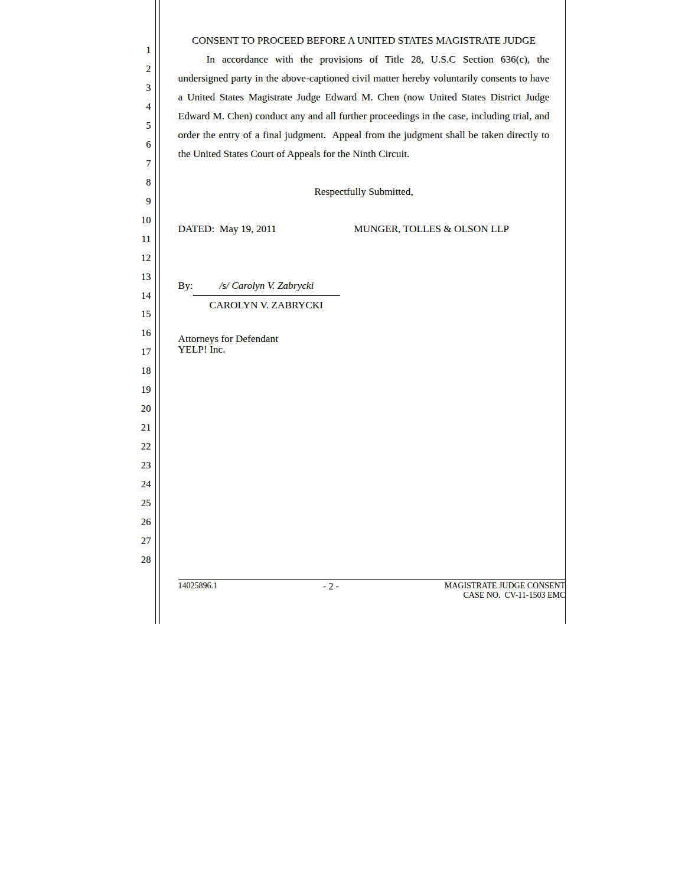1
2
3
4
5
6
7
8
9
10
11
12
13
14
15
16
17
18
19
20
21
22
23
24
25
26
27
28
CONSENT TO PROCEED BEFORE A UNITED STATES MAGISTRATE JUDGE
In accordance with the provisions of Title 28, U.S.C Section 636(c), the undersigned party in the above-captioned civil matter hereby voluntarily consents to have a United States Magistrate Judge Edward M. Chen (now United States District Judge Edward M. Chen) conduct any and all further proceedings in the case, including trial, and order the entry of a final judgment. Appeal from the judgment shall be taken directly to the United States Court of Appeals for the Ninth Circuit.
Respectfully Submitted,
DATED: May 19, 2011 MUNGER, TOLLES & OLSON LLP
By:/s/ Carolyn V. Zabrycki
CAROLYN V. ZABRYCKI
Attorneys for Defendant
YELP! Inc.
14025896.1
- 2 -
MAGISTRATE JUDGE CONSENT
CASE NO. CV-11-1503 EMC